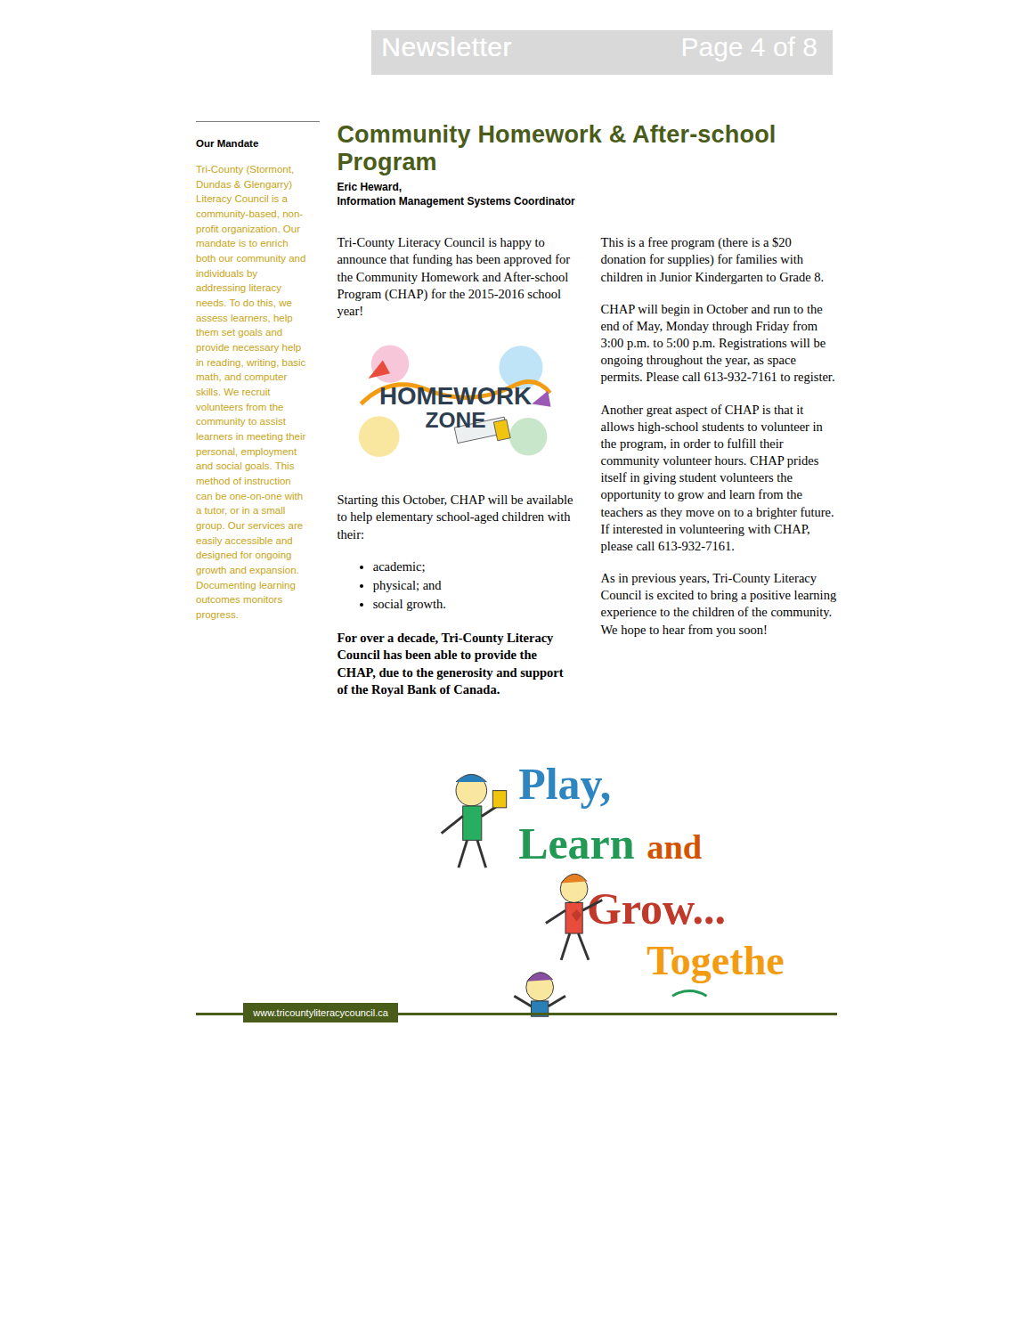Newsletter Page 4 of 8
Our Mandate
Tri-County (Stormont, Dundas & Glengarry) Literacy Council is a community-based, non-profit organization. Our mandate is to enrich both our community and individuals by addressing literacy needs. To do this, we assess learners, help them set goals and provide necessary help in reading, writing, basic math, and computer skills. We recruit volunteers from the community to assist learners in meeting their personal, employment and social goals. This method of instruction can be one-on-one with a tutor, or in a small group. Our services are easily accessible and designed for ongoing growth and expansion. Documenting learning outcomes monitors progress.
Community Homework & After-school Program
Eric Heward,
Information Management Systems Coordinator
Tri-County Literacy Council is happy to announce that funding has been approved for the Community Homework and After-school Program (CHAP) for the 2015-2016 school year!
Starting this October, CHAP will be available to help elementary school-aged children with their:
academic;
physical; and
social growth.
For over a decade, Tri-County Literacy Council has been able to provide the CHAP, due to the generosity and support of the Royal Bank of Canada.
This is a free program (there is a $20 donation for supplies) for families with children in Junior Kindergarten to Grade 8.
CHAP will begin in October and run to the end of May, Monday through Friday from 3:00 p.m. to 5:00 p.m. Registrations will be ongoing throughout the year, as space permits. Please call 613-932-7161 to register.
Another great aspect of CHAP is that it allows high-school students to volunteer in the program, in order to fulfill their community volunteer hours. CHAP prides itself in giving student volunteers the opportunity to grow and learn from the teachers as they move on to a brighter future. If interested in volunteering with CHAP, please call 613-932-7161.
As in previous years, Tri-County Literacy Council is excited to bring a positive learning experience to the children of the community. We hope to hear from you soon!
www.tricountyliteracycouncil.ca